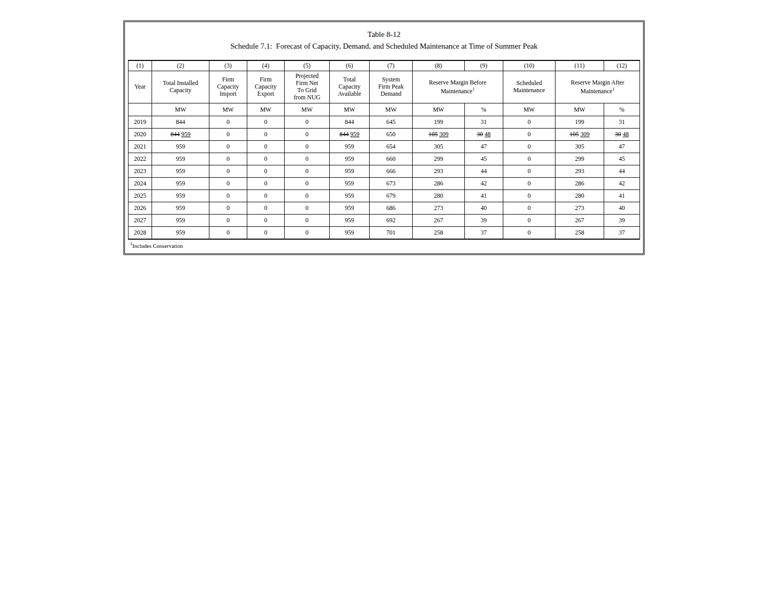Table 8-12
Schedule 7.1: Forecast of Capacity, Demand, and Scheduled Maintenance at Time of Summer Peak
| (1) | (2) | (3) | (4) | (5) | (6) | (7) | (8) | (9) | (10) | (11) | (12) |
| Year | Total Installed Capacity | Firm Capacity Import | Firm Capacity Export | Projected Firm Net To Grid from NUG | Total Capacity Available | System Firm Peak Demand | Reserve Margin Before Maintenance 1 | Scheduled Maintenance | Reserve Margin After Maintenance 1 |
| | MW | MW | MW | MW | MW | MW | MW | % | MW | MW | % |
| 2019 | 844 | 0 | 0 | 0 | 844 | 645 | 199 | 31 | 0 | 199 | 31 |
| 2020 | 844 959 | 0 | 0 | 0 | 844 959 | 650 | 105 309 | 30 48 | 0 | 105 309 | 30 48 |
| 2021 | 959 | 0 | 0 | 0 | 959 | 654 | 305 | 47 | 0 | 305 | 47 |
| 2022 | 959 | 0 | 0 | 0 | 959 | 660 | 299 | 45 | 0 | 299 | 45 |
| 2023 | 959 | 0 | 0 | 0 | 959 | 666 | 293 | 44 | 0 | 293 | 44 |
| 2024 | 959 | 0 | 0 | 0 | 959 | 673 | 286 | 42 | 0 | 286 | 42 |
| 2025 | 959 | 0 | 0 | 0 | 959 | 679 | 280 | 41 | 0 | 280 | 41 |
| 2026 | 959 | 0 | 0 | 0 | 959 | 686 | 273 | 40 | 0 | 273 | 40 |
| 2027 | 959 | 0 | 0 | 0 | 959 | 692 | 267 | 39 | 0 | 267 | 39 |
| 2028 | 959 | 0 | 0 | 0 | 959 | 701 | 258 | 37 | 0 | 258 | 37 |
1Includes Conservation